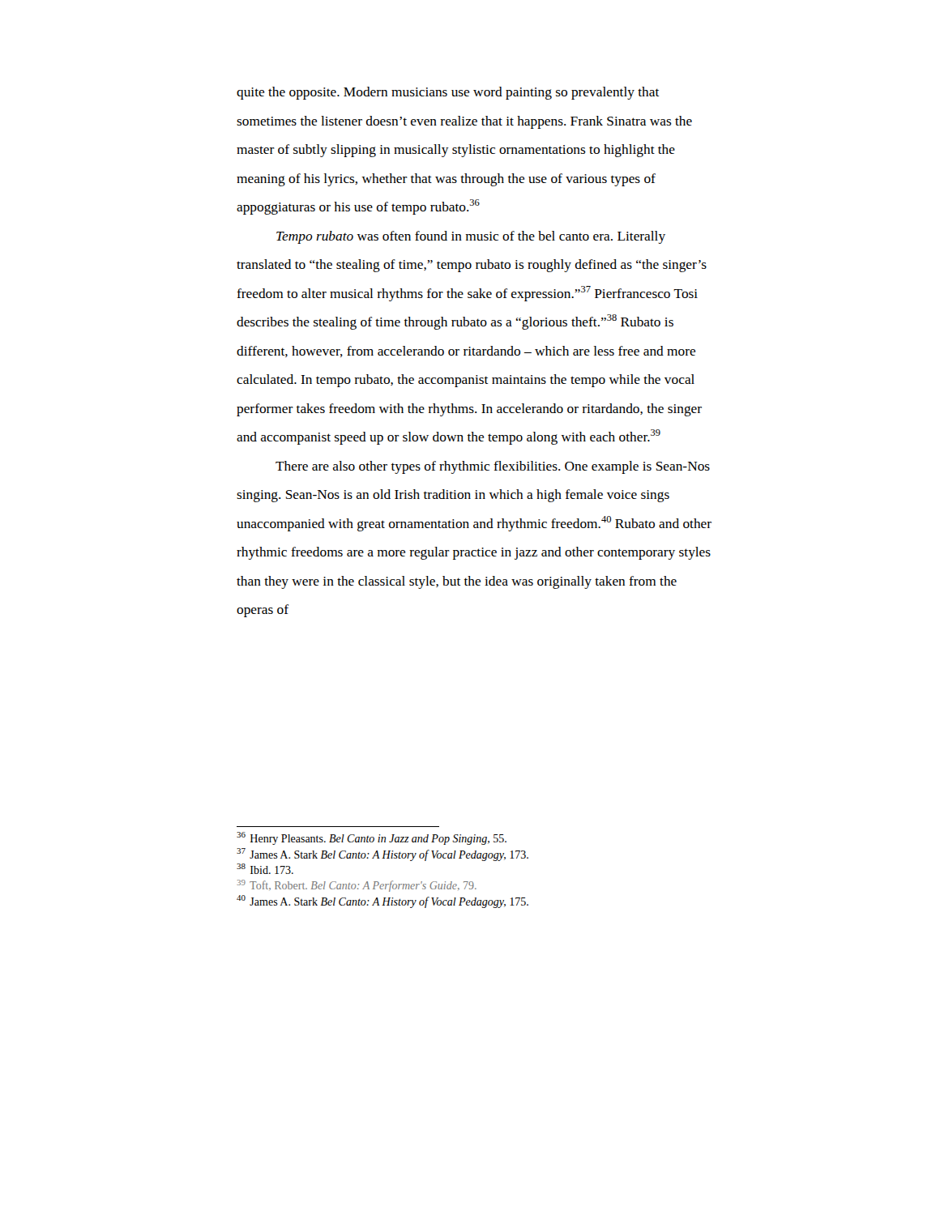quite the opposite. Modern musicians use word painting so prevalently that sometimes the listener doesn’t even realize that it happens. Frank Sinatra was the master of subtly slipping in musically stylistic ornamentations to highlight the meaning of his lyrics, whether that was through the use of various types of appoggiaturas or his use of tempo rubato.36
Tempo rubato was often found in music of the bel canto era. Literally translated to “the stealing of time,” tempo rubato is roughly defined as “the singer’s freedom to alter musical rhythms for the sake of expression.”37 Pierfrancesco Tosi describes the stealing of time through rubato as a “glorious theft.”38 Rubato is different, however, from accelerando or ritardando – which are less free and more calculated. In tempo rubato, the accompanist maintains the tempo while the vocal performer takes freedom with the rhythms. In accelerando or ritardando, the singer and accompanist speed up or slow down the tempo along with each other.39
There are also other types of rhythmic flexibilities. One example is Sean-Nos singing. Sean-Nos is an old Irish tradition in which a high female voice sings unaccompanied with great ornamentation and rhythmic freedom.40 Rubato and other rhythmic freedoms are a more regular practice in jazz and other contemporary styles than they were in the classical style, but the idea was originally taken from the operas of
36 Henry Pleasants. Bel Canto in Jazz and Pop Singing, 55.
37 James A. Stark Bel Canto: A History of Vocal Pedagogy, 173.
38 Ibid. 173.
39 Toft, Robert. Bel Canto: A Performer's Guide, 79.
40 James A. Stark Bel Canto: A History of Vocal Pedagogy, 175.